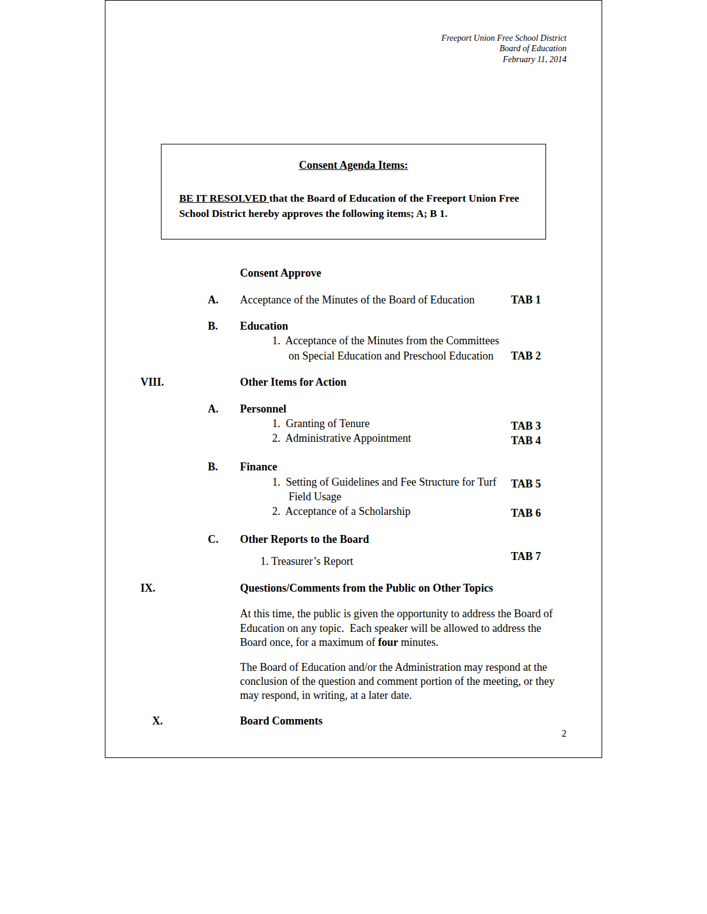Freeport Union Free School District
Board of Education
February 11, 2014
Consent Agenda Items:
BE IT RESOLVED that the Board of Education of the Freeport Union Free School District hereby approves the following items; A; B 1.
| | | Consent Approve | |
| | A. | Acceptance of the Minutes of the Board of Education | TAB 1 |
| | B. | Education 1. Acceptance of the Minutes from the Committees on Special Education and Preschool Education | TAB 2 |
| VIII. | | Other Items for Action | |
| | A. | Personnel 1. Granting of Tenure 2. Administrative Appointment | TAB 3 TAB 4 |
| | B. | Finance 1. Setting of Guidelines and Fee Structure for Turf Field Usage 2. Acceptance of a Scholarship | TAB 5 TAB 6 |
| | C. | Other Reports to the Board 1. Treasurer’s Report | TAB 7 |
| IX. | | Questions/Comments from the Public on Other Topics |
| | | At this time, the public is given the opportunity to address the Board of Education on any topic. Each speaker will be allowed to address the Board once, for a maximum of four minutes. The Board of Education and/or the Administration may respond at the conclusion of the question and comment portion of the meeting, or they may respond, in writing, at a later date. |
| X. | | Board Comments |
2